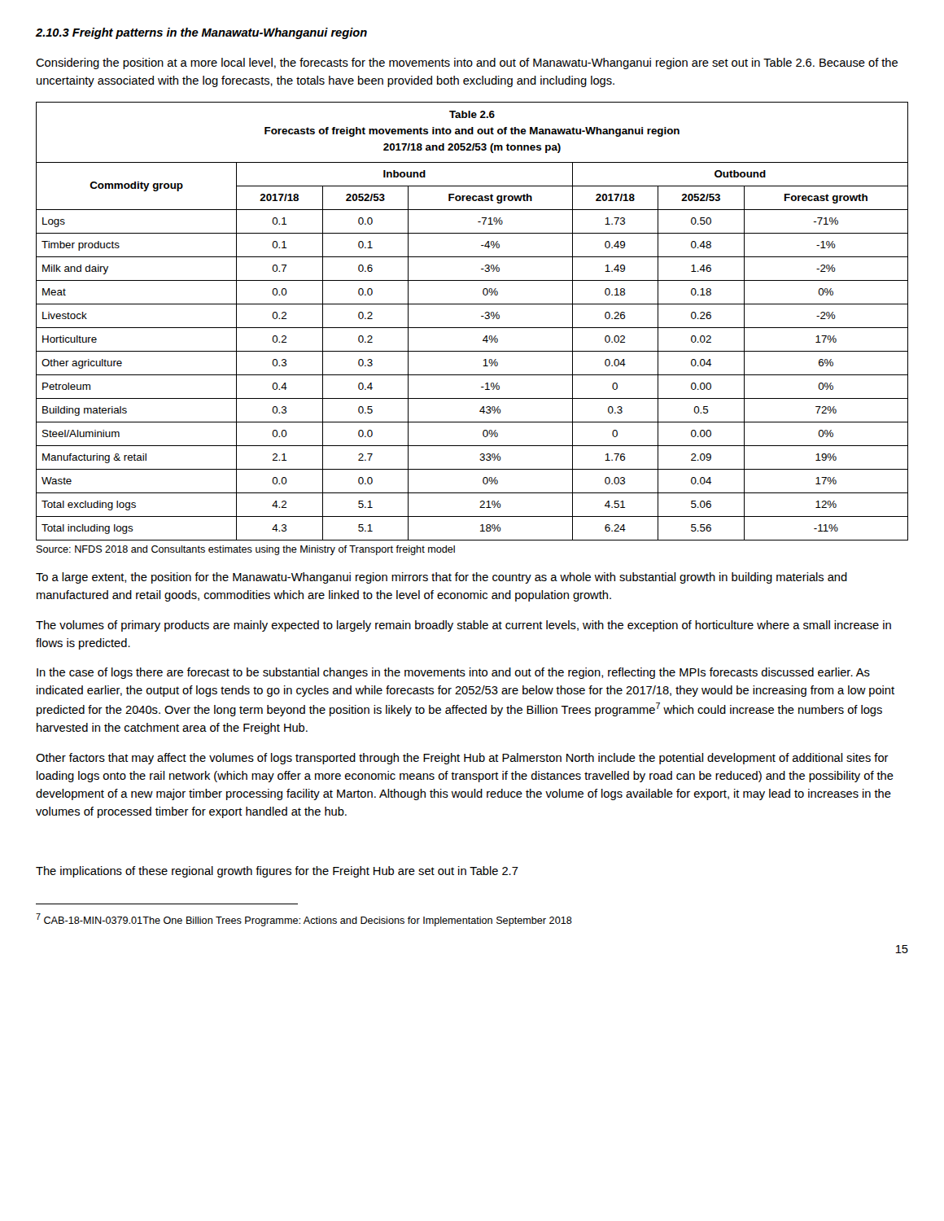2.10.3 Freight patterns in the Manawatu-Whanganui region
Considering the position at a more local level, the forecasts for the movements into and out of Manawatu-Whanganui region are set out in Table 2.6. Because of the uncertainty associated with the log forecasts, the totals have been provided both excluding and including logs.
Table 2.6 Forecasts of freight movements into and out of the Manawatu-Whanganui region 2017/18 and 2052/53 (m tonnes pa)
| Commodity group | Inbound | Outbound |
| --- | --- | --- |
| 2017/18 | 2052/53 | Forecast growth | 2017/18 | 2052/53 | Forecast growth |
| Logs | 0.1 | 0.0 | -71% | 1.73 | 0.50 | -71% |
| Timber products | 0.1 | 0.1 | -4% | 0.49 | 0.48 | -1% |
| Milk and dairy | 0.7 | 0.6 | -3% | 1.49 | 1.46 | -2% |
| Meat | 0.0 | 0.0 | 0% | 0.18 | 0.18 | 0% |
| Livestock | 0.2 | 0.2 | -3% | 0.26 | 0.26 | -2% |
| Horticulture | 0.2 | 0.2 | 4% | 0.02 | 0.02 | 17% |
| Other agriculture | 0.3 | 0.3 | 1% | 0.04 | 0.04 | 6% |
| Petroleum | 0.4 | 0.4 | -1% | 0 | 0.00 | 0% |
| Building materials | 0.3 | 0.5 | 43% | 0.3 | 0.5 | 72% |
| Steel/Aluminium | 0.0 | 0.0 | 0% | 0 | 0.00 | 0% |
| Manufacturing & retail | 2.1 | 2.7 | 33% | 1.76 | 2.09 | 19% |
| Waste | 0.0 | 0.0 | 0% | 0.03 | 0.04 | 17% |
| Total excluding logs | 4.2 | 5.1 | 21% | 4.51 | 5.06 | 12% |
| Total including logs | 4.3 | 5.1 | 18% | 6.24 | 5.56 | -11% |
Source: NFDS 2018 and Consultants estimates using the Ministry of Transport freight model
To a large extent, the position for the Manawatu-Whanganui region mirrors that for the country as a whole with substantial growth in building materials and manufactured and retail goods, commodities which are linked to the level of economic and population growth.
The volumes of primary products are mainly expected to largely remain broadly stable at current levels, with the exception of horticulture where a small increase in flows is predicted.
In the case of logs there are forecast to be substantial changes in the movements into and out of the region, reflecting the MPIs forecasts discussed earlier. As indicated earlier, the output of logs tends to go in cycles and while forecasts for 2052/53 are below those for the 2017/18, they would be increasing from a low point predicted for the 2040s. Over the long term beyond the position is likely to be affected by the Billion Trees programme7 which could increase the numbers of logs harvested in the catchment area of the Freight Hub.
Other factors that may affect the volumes of logs transported through the Freight Hub at Palmerston North include the potential development of additional sites for loading logs onto the rail network (which may offer a more economic means of transport if the distances travelled by road can be reduced) and the possibility of the development of a new major timber processing facility at Marton. Although this would reduce the volume of logs available for export, it may lead to increases in the volumes of processed timber for export handled at the hub.
The implications of these regional growth figures for the Freight Hub are set out in Table 2.7
7 CAB-18-MIN-0379.01The One Billion Trees Programme: Actions and Decisions for Implementation September 2018
15